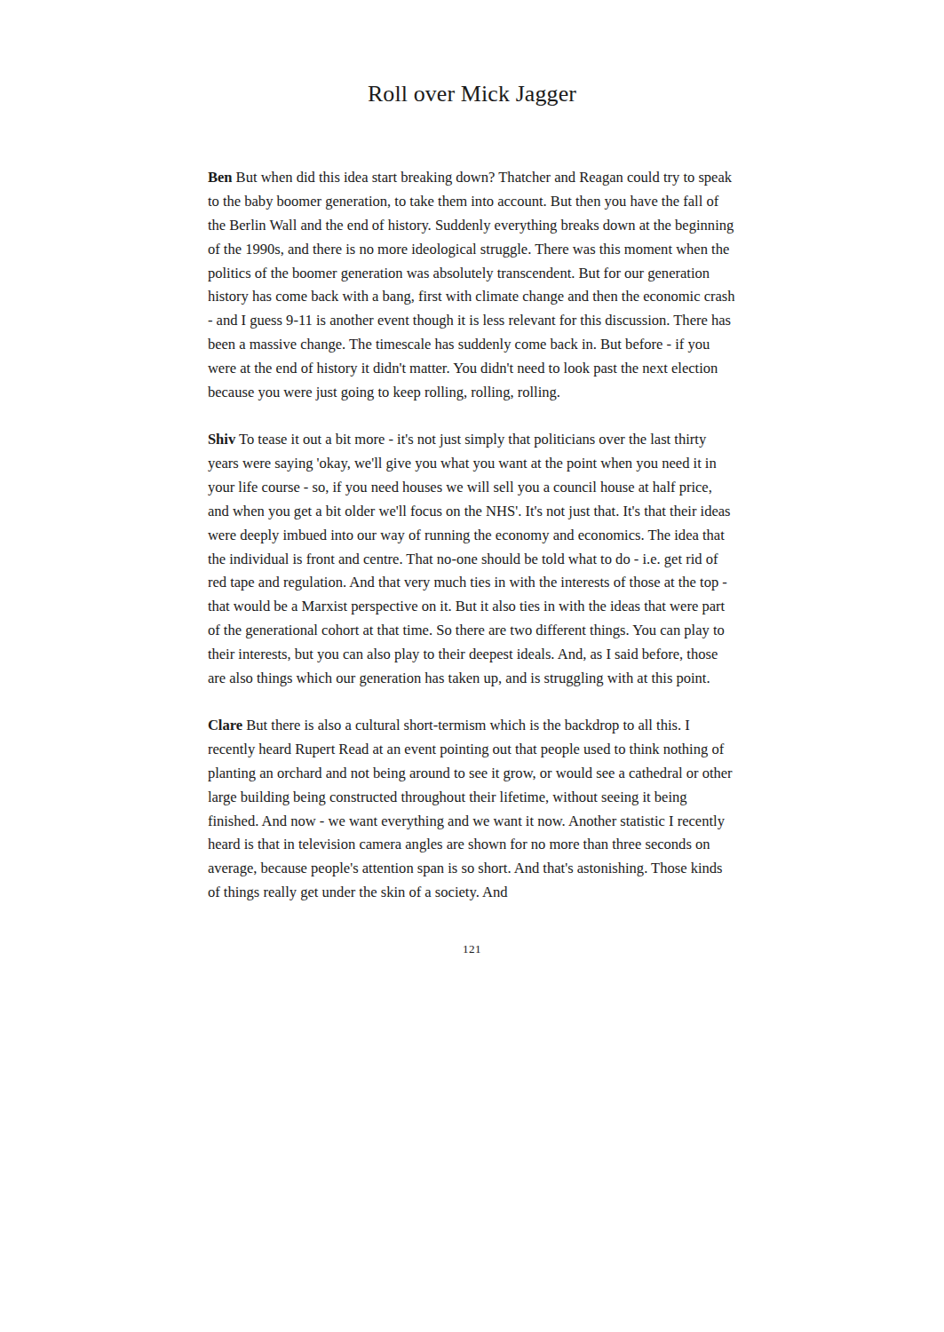Roll over Mick Jagger
Ben But when did this idea start breaking down? Thatcher and Reagan could try to speak to the baby boomer generation, to take them into account. But then you have the fall of the Berlin Wall and the end of history. Suddenly everything breaks down at the beginning of the 1990s, and there is no more ideological struggle. There was this moment when the politics of the boomer generation was absolutely transcendent. But for our generation history has come back with a bang, first with climate change and then the economic crash - and I guess 9-11 is another event though it is less relevant for this discussion. There has been a massive change. The timescale has suddenly come back in. But before - if you were at the end of history it didn't matter. You didn't need to look past the next election because you were just going to keep rolling, rolling, rolling.
Shiv To tease it out a bit more - it's not just simply that politicians over the last thirty years were saying 'okay, we'll give you what you want at the point when you need it in your life course - so, if you need houses we will sell you a council house at half price, and when you get a bit older we'll focus on the NHS'. It's not just that. It's that their ideas were deeply imbued into our way of running the economy and economics. The idea that the individual is front and centre. That no-one should be told what to do - i.e. get rid of red tape and regulation. And that very much ties in with the interests of those at the top - that would be a Marxist perspective on it. But it also ties in with the ideas that were part of the generational cohort at that time. So there are two different things. You can play to their interests, but you can also play to their deepest ideals. And, as I said before, those are also things which our generation has taken up, and is struggling with at this point.
Clare But there is also a cultural short-termism which is the backdrop to all this. I recently heard Rupert Read at an event pointing out that people used to think nothing of planting an orchard and not being around to see it grow, or would see a cathedral or other large building being constructed throughout their lifetime, without seeing it being finished. And now - we want everything and we want it now. Another statistic I recently heard is that in television camera angles are shown for no more than three seconds on average, because people's attention span is so short. And that's astonishing. Those kinds of things really get under the skin of a society. And
121